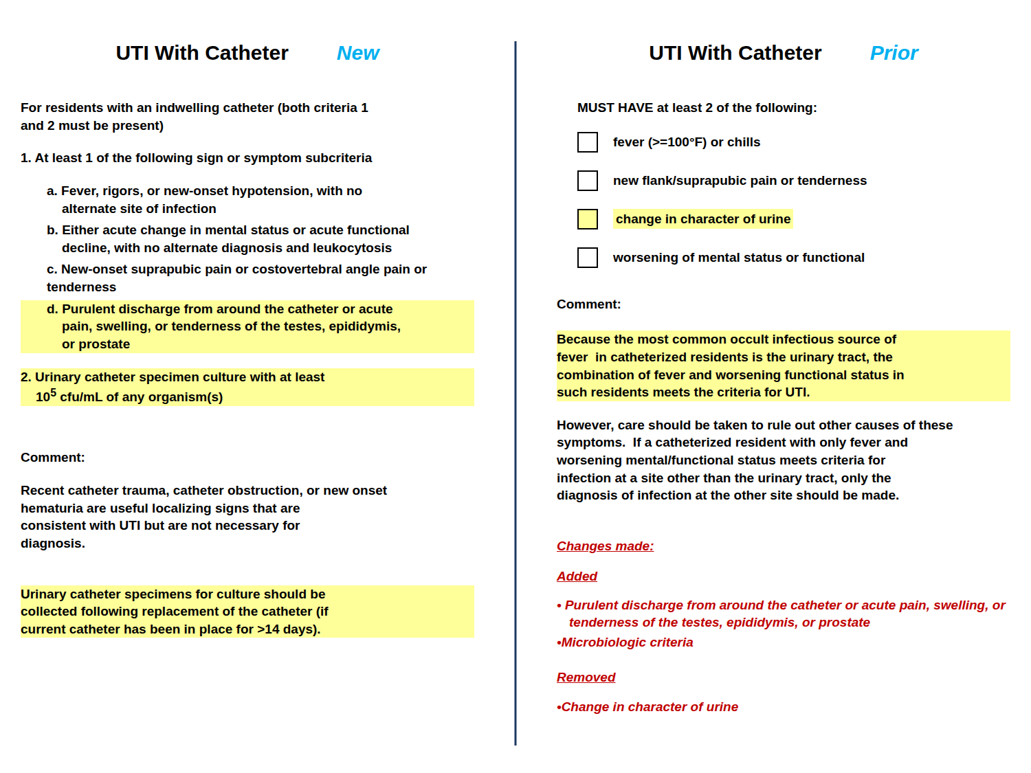UTI With Catheter New
For residents with an indwelling catheter (both criteria 1
and 2 must be present)
1. At least 1 of the following sign or symptom subcriteria
a. Fever, rigors, or new-onset hypotension, with no
alternate site of infection
b. Either acute change in mental status or acute functional
decline, with no alternate diagnosis and leukocytosis
c. New-onset suprapubic pain or costovertebral angle pain or
tenderness
d. Purulent discharge from around the catheter or acute
pain, swelling, or tenderness of the testes, epididymis,
or prostate
2. Urinary catheter specimen culture with at least
105 cfu/mL of any organism(s)
Comment:
Recent catheter trauma, catheter obstruction, or new onset
hematuria are useful localizing signs that are
consistent with UTI but are not necessary for
diagnosis.
Urinary catheter specimens for culture should be
collected following replacement of the catheter (if
current catheter has been in place for >14 days).
UTI With Catheter Prior
MUST HAVE at least 2 of the following:
fever (>=100°F) or chills
new flank/suprapubic pain or tenderness
change in character of urine
worsening of mental status or functional
Comment:
Because the most common occult infectious source of
fever in catheterized residents is the urinary tract, the
combination of fever and worsening functional status in
such residents meets the criteria for UTI.
However, care should be taken to rule out other causes of these
symptoms. If a catheterized resident with only fever and
worsening mental/functional status meets criteria for
infection at a site other than the urinary tract, only the
diagnosis of infection at the other site should be made.
Changes made:
Added
• Purulent discharge from around the catheter or acute pain, swelling, or tenderness of the testes, epididymis, or prostate
•Microbiologic criteria
Removed
•Change in character of urine